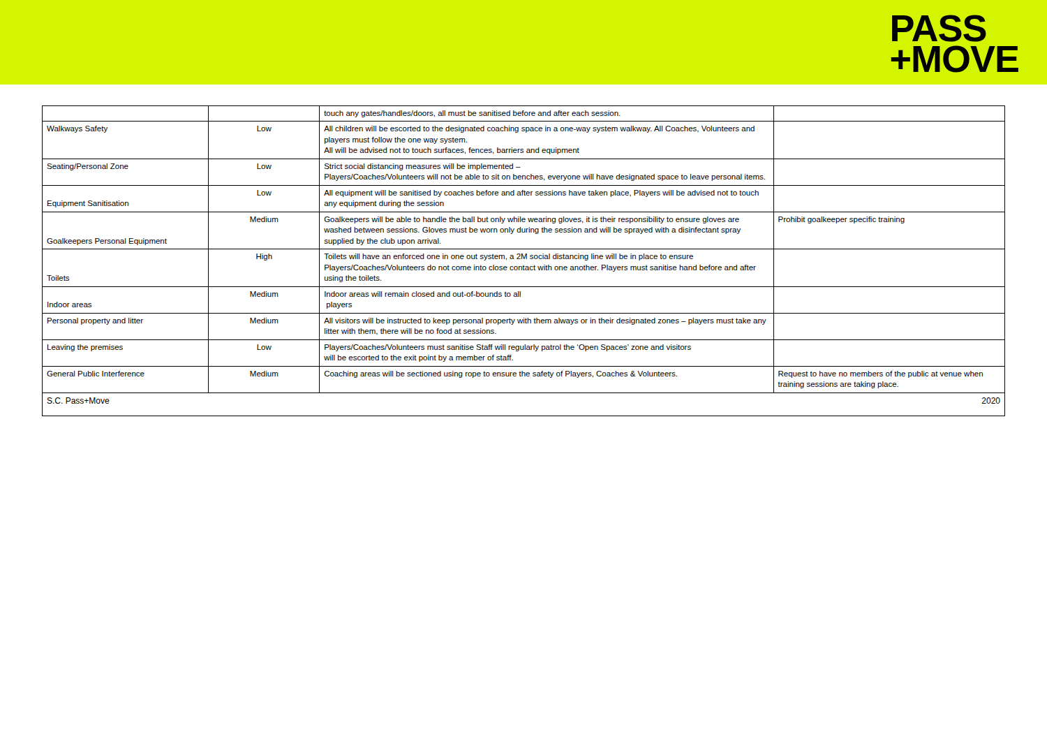PASS
+MOVE
| | | touch any gates/handles/doors, all must be sanitised before and after each session. | |
| Walkways Safety | Low | All children will be escorted to the designated coaching space in a one-way system walkway. All Coaches, Volunteers and players must follow the one way system. All will be advised not to touch surfaces, fences, barriers and equipment | |
| Seating/Personal Zone | Low | Strict social distancing measures will be implemented – Players/Coaches/Volunteers will not be able to sit on benches, everyone will have designated space to leave personal items. | |
| Equipment Sanitisation | Low | All equipment will be sanitised by coaches before and after sessions have taken place, Players will be advised not to touch any equipment during the session | |
| Goalkeepers Personal Equipment | Medium | Goalkeepers will be able to handle the ball but only while wearing gloves, it is their responsibility to ensure gloves are washed between sessions. Gloves must be worn only during the session and will be sprayed with a disinfectant spray supplied by the club upon arrival. | Prohibit goalkeeper specific training |
| Toilets | High | Toilets will have an enforced one in one out system, a 2M social distancing line will be in place to ensure Players/Coaches/Volunteers do not come into close contact with one another. Players must sanitise hand before and after using the toilets. | |
| Indoor areas | Medium | Indoor areas will remain closed and out-of-bounds to all players | |
| Personal property and litter | Medium | All visitors will be instructed to keep personal property with them always or in their designated zones – players must take any litter with them, there will be no food at sessions. | |
| Leaving the premises | Low | Players/Coaches/Volunteers must sanitise Staff will regularly patrol the ‘Open Spaces’ zone and visitors will be escorted to the exit point by a member of staff. | |
| General Public Interference | Medium | Coaching areas will be sectioned using rope to ensure the safety of Players, Coaches & Volunteers. | Request to have no members of the public at venue when training sessions are taking place. |
| S.C. Pass+Move 2020 |